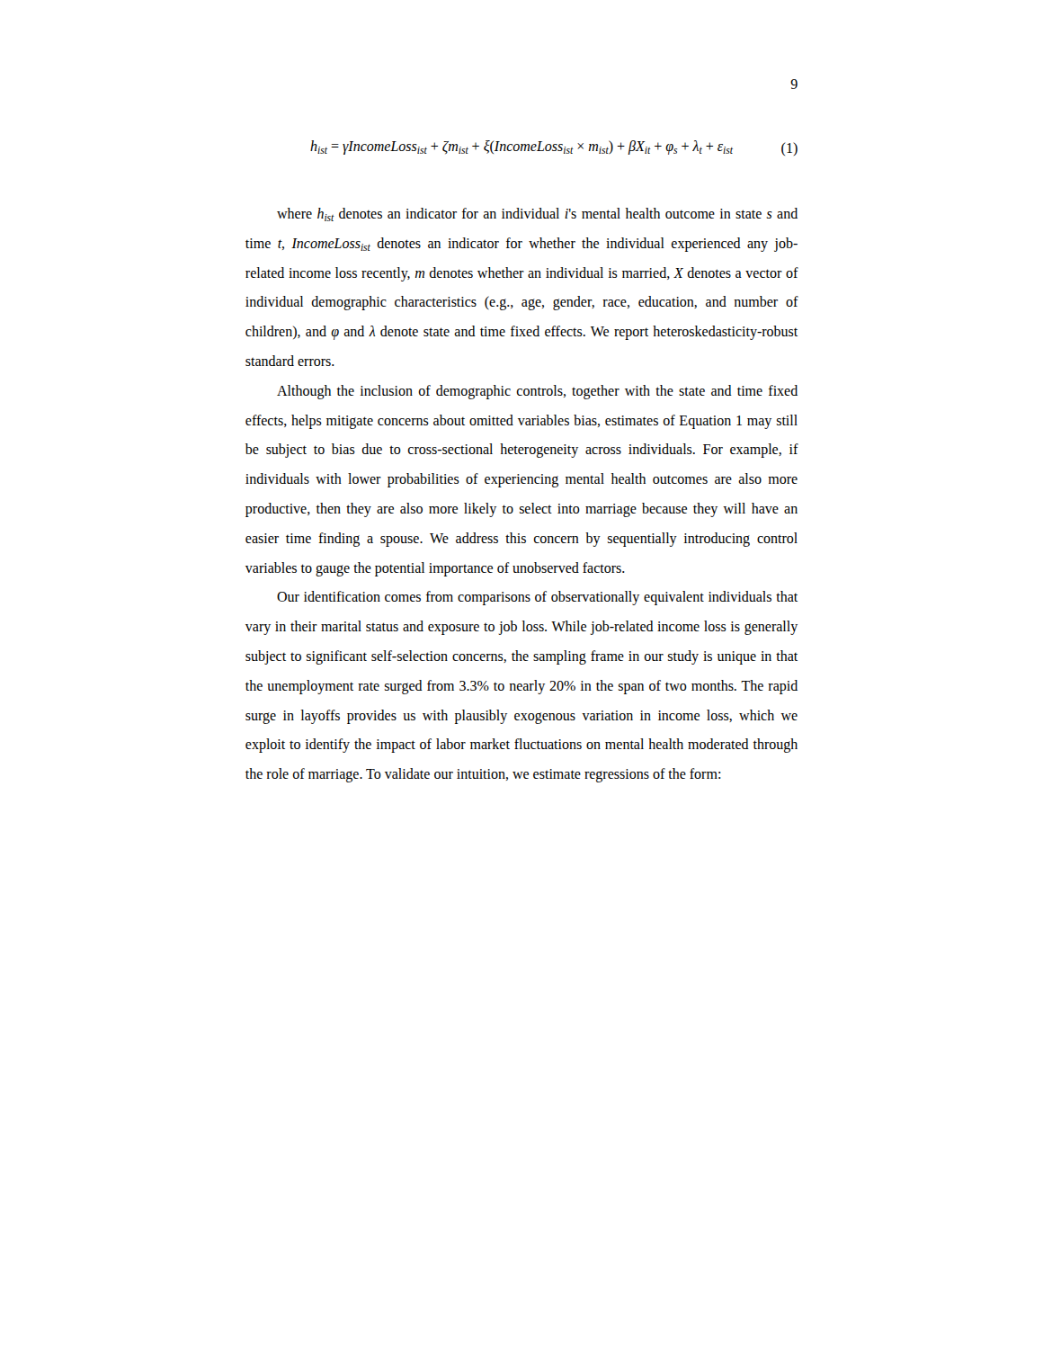9
hist = γIncomeLossist + ζmist + ξ(IncomeLossist × mist) + βXit + φs + λt + εist (1)
where hist denotes an indicator for an individual i's mental health outcome in state s and time t, IncomeLossist denotes an indicator for whether the individual experienced any job-related income loss recently, m denotes whether an individual is married, X denotes a vector of individual demographic characteristics (e.g., age, gender, race, education, and number of children), and φ and λ denote state and time fixed effects. We report heteroskedasticity-robust standard errors.
Although the inclusion of demographic controls, together with the state and time fixed effects, helps mitigate concerns about omitted variables bias, estimates of Equation 1 may still be subject to bias due to cross-sectional heterogeneity across individuals. For example, if individuals with lower probabilities of experiencing mental health outcomes are also more productive, then they are also more likely to select into marriage because they will have an easier time finding a spouse. We address this concern by sequentially introducing control variables to gauge the potential importance of unobserved factors.
Our identification comes from comparisons of observationally equivalent individuals that vary in their marital status and exposure to job loss. While job-related income loss is generally subject to significant self-selection concerns, the sampling frame in our study is unique in that the unemployment rate surged from 3.3% to nearly 20% in the span of two months. The rapid surge in layoffs provides us with plausibly exogenous variation in income loss, which we exploit to identify the impact of labor market fluctuations on mental health moderated through the role of marriage. To validate our intuition, we estimate regressions of the form: